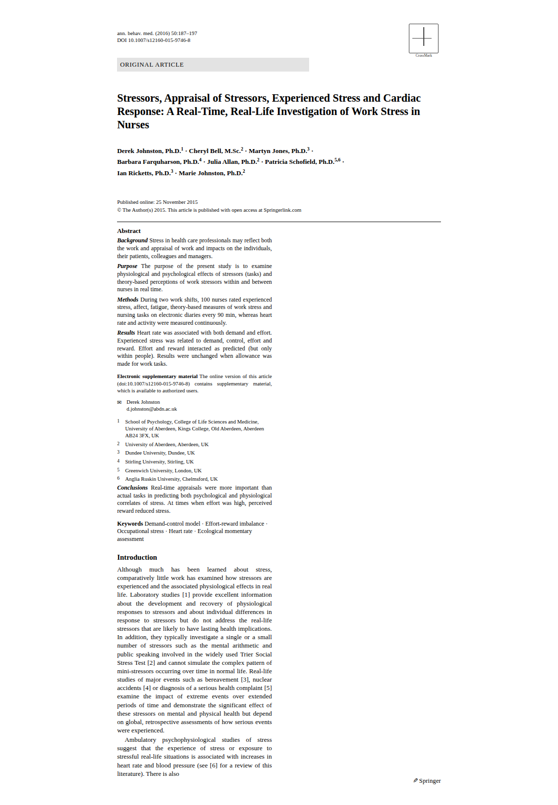CrossMark
ann. behav. med. (2016) 50:187–197
DOI 10.1007/s12160-015-9746-8
ORIGINAL ARTICLE
Stressors, Appraisal of Stressors, Experienced Stress and Cardiac Response: A Real-Time, Real-Life Investigation of Work Stress in Nurses
Derek Johnston, Ph.D.1 · Cheryl Bell, M.Sc.2 · Martyn Jones, Ph.D.3 ·
Barbara Farquharson, Ph.D.4 · Julia Allan, Ph.D.2 · Patricia Schofield, Ph.D.5,6 ·
Ian Ricketts, Ph.D.3 · Marie Johnston, Ph.D.2
Published online: 25 November 2015
© The Author(s) 2015. This article is published with open access at Springerlink.com
Abstract
Background Stress in health care professionals may reflect both the work and appraisal of work and impacts on the individuals, their patients, colleagues and managers.
Purpose The purpose of the present study is to examine physiological and psychological effects of stressors (tasks) and theory-based perceptions of work stressors within and between nurses in real time.
Methods During two work shifts, 100 nurses rated experienced stress, affect, fatigue, theory-based measures of work stress and nursing tasks on electronic diaries every 90 min, whereas heart rate and activity were measured continuously.
Results Heart rate was associated with both demand and effort. Experienced stress was related to demand, control, effort and reward. Effort and reward interacted as predicted (but only within people). Results were unchanged when allowance was made for work tasks.
Electronic supplementary material The online version of this article (doi:10.1007/s12160-015-9746-8) contains supplementary material, which is available to authorized users.
✉ Derek Johnston
d.johnston@abdn.ac.uk
1 School of Psychology, College of Life Sciences and Medicine, University of Aberdeen, Kings College, Old Aberdeen, Aberdeen AB24 3FX, UK
2 University of Aberdeen, Aberdeen, UK
3 Dundee University, Dundee, UK
4 Stirling University, Stirling, UK
5 Greenwich University, London, UK
6 Anglia Ruskin University, Chelmsford, UK
Conclusions Real-time appraisals were more important than actual tasks in predicting both psychological and physiological correlates of stress. At times when effort was high, perceived reward reduced stress.
Keywords Demand-control model · Effort-reward imbalance · Occupational stress · Heart rate · Ecological momentary assessment
Introduction
Although much has been learned about stress, comparatively little work has examined how stressors are experienced and the associated physiological effects in real life. Laboratory studies [1] provide excellent information about the development and recovery of physiological responses to stressors and about individual differences in response to stressors but do not address the real-life stressors that are likely to have lasting health implications. In addition, they typically investigate a single or a small number of stressors such as the mental arithmetic and public speaking involved in the widely used Trier Social Stress Test [2] and cannot simulate the complex pattern of mini-stressors occurring over time in normal life. Real-life studies of major events such as bereavement [3], nuclear accidents [4] or diagnosis of a serious health complaint [5] examine the impact of extreme events over extended periods of time and demonstrate the significant effect of these stressors on mental and physical health but depend on global, retrospective assessments of how serious events were experienced.
Ambulatory psychophysiological studies of stress suggest that the experience of stress or exposure to stressful real-life situations is associated with increases in heart rate and blood pressure (see [6] for a review of this literature). There is also
✎Springer